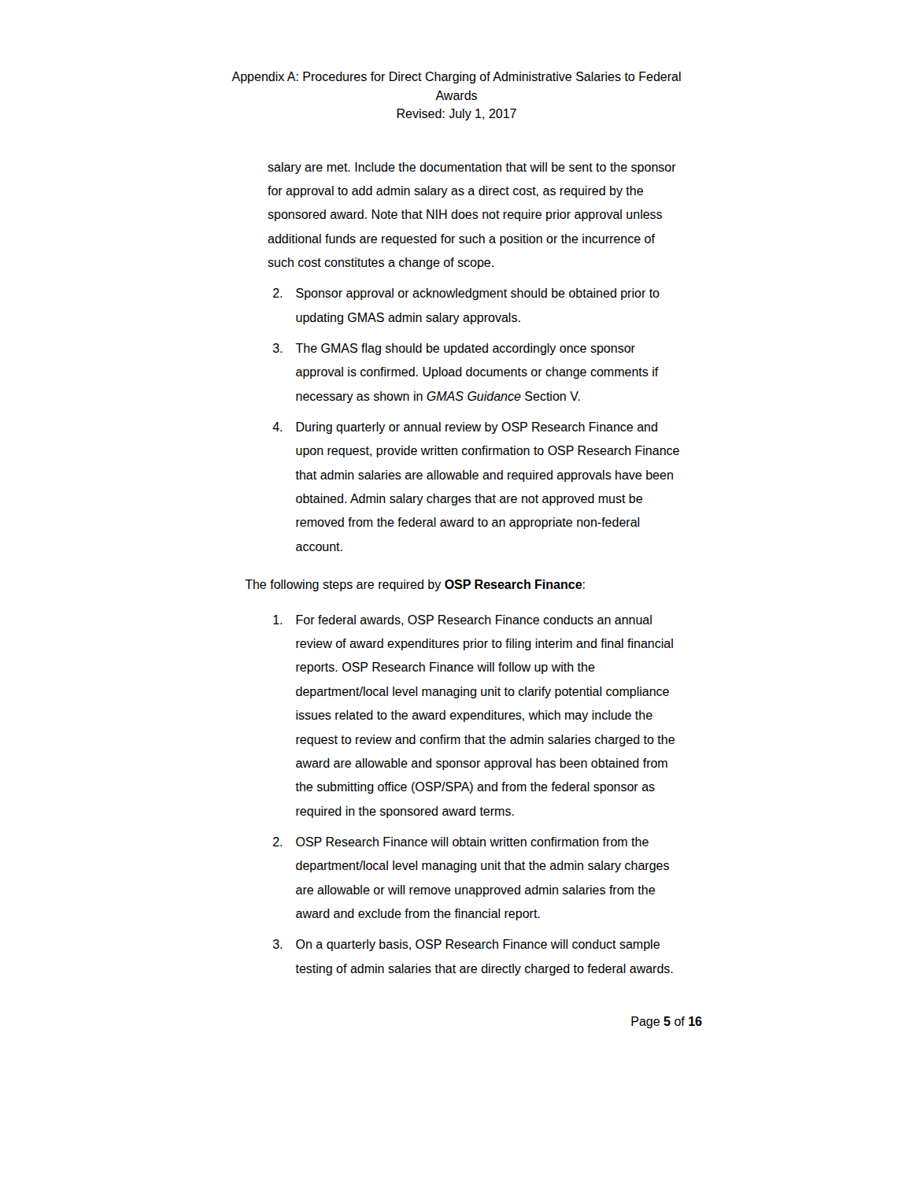Appendix A: Procedures for Direct Charging of Administrative Salaries to Federal Awards Revised: July 1, 2017
salary are met. Include the documentation that will be sent to the sponsor for approval to add admin salary as a direct cost, as required by the sponsored award. Note that NIH does not require prior approval unless additional funds are requested for such a position or the incurrence of such cost constitutes a change of scope.
Sponsor approval or acknowledgment should be obtained prior to updating GMAS admin salary approvals.
The GMAS flag should be updated accordingly once sponsor approval is confirmed. Upload documents or change comments if necessary as shown in GMAS Guidance Section V.
During quarterly or annual review by OSP Research Finance and upon request, provide written confirmation to OSP Research Finance that admin salaries are allowable and required approvals have been obtained. Admin salary charges that are not approved must be removed from the federal award to an appropriate non-federal account.
The following steps are required by OSP Research Finance:
For federal awards, OSP Research Finance conducts an annual review of award expenditures prior to filing interim and final financial reports. OSP Research Finance will follow up with the department/local level managing unit to clarify potential compliance issues related to the award expenditures, which may include the request to review and confirm that the admin salaries charged to the award are allowable and sponsor approval has been obtained from the submitting office (OSP/SPA) and from the federal sponsor as required in the sponsored award terms.
OSP Research Finance will obtain written confirmation from the department/local level managing unit that the admin salary charges are allowable or will remove unapproved admin salaries from the award and exclude from the financial report.
On a quarterly basis, OSP Research Finance will conduct sample testing of admin salaries that are directly charged to federal awards.
Page 5 of 16